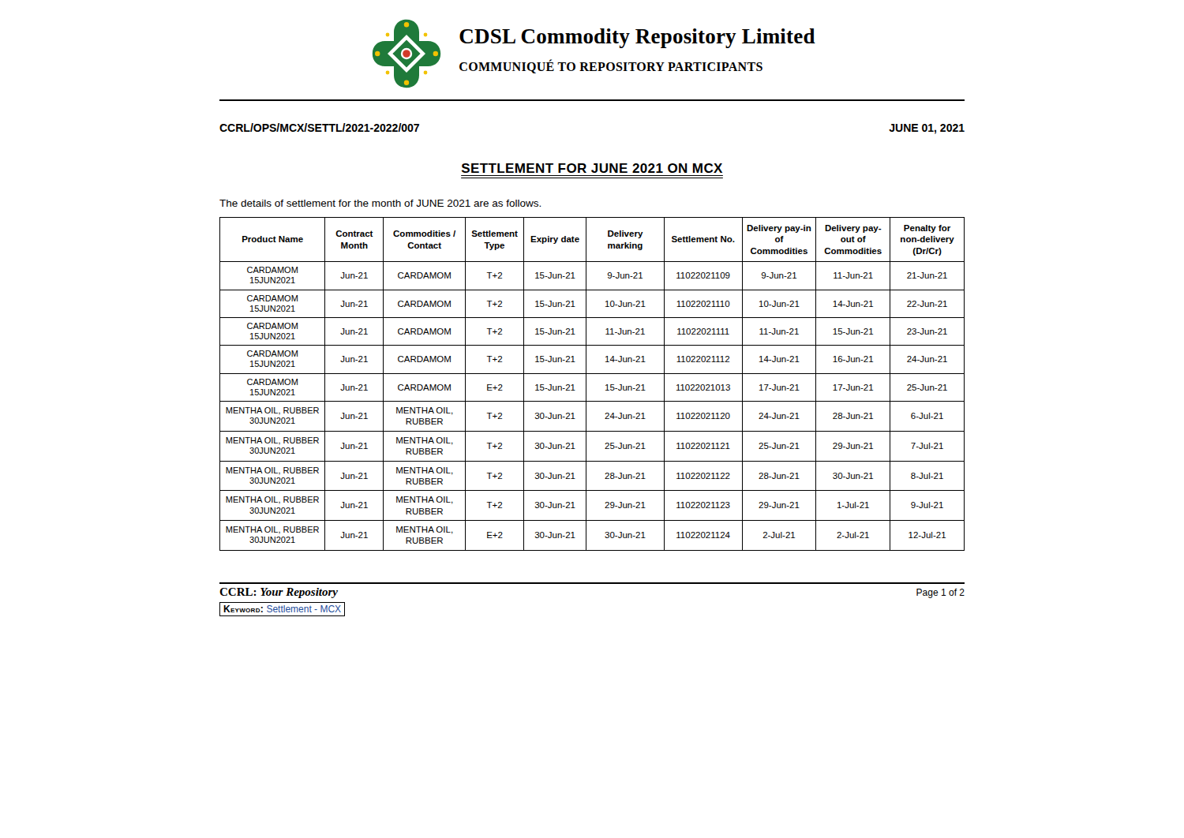CDSL Commodity Repository Limited
COMMUNIQUÉ TO REPOSITORY PARTICIPANTS
,
CCRL/OPS/MCX/SETTL/2021-2022/007
JUNE 01, 2021
SETTLEMENT FOR JUNE 2021 ON MCX
The details of settlement for the month of JUNE 2021 are as follows.
| Product Name | Contract Month | Commodities / Contact | Settlement Type | Expiry date | Delivery marking | Settlement No. | Delivery pay-in of Commodities | Delivery pay-out of Commodities | Penalty for non-delivery (Dr/Cr) |
| --- | --- | --- | --- | --- | --- | --- | --- | --- | --- |
| CARDAMOM 15JUN2021 | Jun-21 | CARDAMOM | T+2 | 15-Jun-21 | 9-Jun-21 | 11022021109 | 9-Jun-21 | 11-Jun-21 | 21-Jun-21 |
| CARDAMOM 15JUN2021 | Jun-21 | CARDAMOM | T+2 | 15-Jun-21 | 10-Jun-21 | 11022021110 | 10-Jun-21 | 14-Jun-21 | 22-Jun-21 |
| CARDAMOM 15JUN2021 | Jun-21 | CARDAMOM | T+2 | 15-Jun-21 | 11-Jun-21 | 11022021111 | 11-Jun-21 | 15-Jun-21 | 23-Jun-21 |
| CARDAMOM 15JUN2021 | Jun-21 | CARDAMOM | T+2 | 15-Jun-21 | 14-Jun-21 | 11022021112 | 14-Jun-21 | 16-Jun-21 | 24-Jun-21 |
| CARDAMOM 15JUN2021 | Jun-21 | CARDAMOM | E+2 | 15-Jun-21 | 15-Jun-21 | 11022021013 | 17-Jun-21 | 17-Jun-21 | 25-Jun-21 |
| MENTHA OIL, RUBBER 30JUN2021 | Jun-21 | MENTHA OIL, RUBBER | T+2 | 30-Jun-21 | 24-Jun-21 | 11022021120 | 24-Jun-21 | 28-Jun-21 | 6-Jul-21 |
| MENTHA OIL, RUBBER 30JUN2021 | Jun-21 | MENTHA OIL, RUBBER | T+2 | 30-Jun-21 | 25-Jun-21 | 11022021121 | 25-Jun-21 | 29-Jun-21 | 7-Jul-21 |
| MENTHA OIL, RUBBER 30JUN2021 | Jun-21 | MENTHA OIL, RUBBER | T+2 | 30-Jun-21 | 28-Jun-21 | 11022021122 | 28-Jun-21 | 30-Jun-21 | 8-Jul-21 |
| MENTHA OIL, RUBBER 30JUN2021 | Jun-21 | MENTHA OIL, RUBBER | T+2 | 30-Jun-21 | 29-Jun-21 | 11022021123 | 29-Jun-21 | 1-Jul-21 | 9-Jul-21 |
| MENTHA OIL, RUBBER 30JUN2021 | Jun-21 | MENTHA OIL, RUBBER | E+2 | 30-Jun-21 | 30-Jun-21 | 11022021124 | 2-Jul-21 | 2-Jul-21 | 12-Jul-21 |
CCRL: Your Repository
Page 1 of 2
Keyword: Settlement - MCX